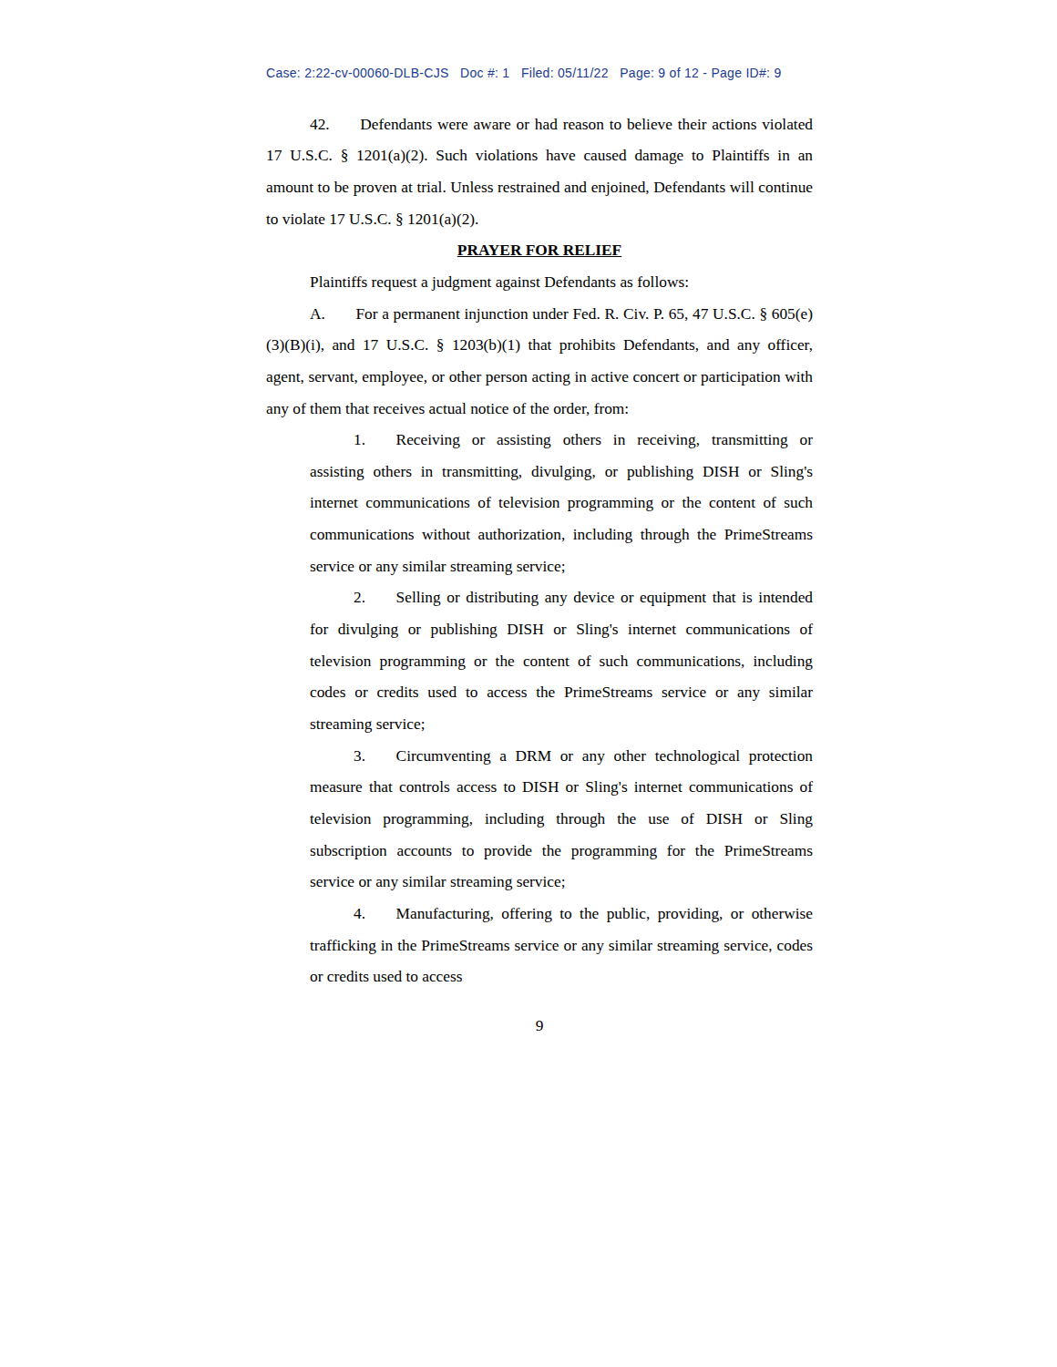Case: 2:22-cv-00060-DLB-CJS Doc #: 1 Filed: 05/11/22 Page: 9 of 12 - Page ID#: 9
42. Defendants were aware or had reason to believe their actions violated 17 U.S.C. § 1201(a)(2). Such violations have caused damage to Plaintiffs in an amount to be proven at trial. Unless restrained and enjoined, Defendants will continue to violate 17 U.S.C. § 1201(a)(2).
PRAYER FOR RELIEF
Plaintiffs request a judgment against Defendants as follows:
A. For a permanent injunction under Fed. R. Civ. P. 65, 47 U.S.C. § 605(e)(3)(B)(i), and 17 U.S.C. § 1203(b)(1) that prohibits Defendants, and any officer, agent, servant, employee, or other person acting in active concert or participation with any of them that receives actual notice of the order, from:
1. Receiving or assisting others in receiving, transmitting or assisting others in transmitting, divulging, or publishing DISH or Sling's internet communications of television programming or the content of such communications without authorization, including through the PrimeStreams service or any similar streaming service;
2. Selling or distributing any device or equipment that is intended for divulging or publishing DISH or Sling's internet communications of television programming or the content of such communications, including codes or credits used to access the PrimeStreams service or any similar streaming service;
3. Circumventing a DRM or any other technological protection measure that controls access to DISH or Sling's internet communications of television programming, including through the use of DISH or Sling subscription accounts to provide the programming for the PrimeStreams service or any similar streaming service;
4. Manufacturing, offering to the public, providing, or otherwise trafficking in the PrimeStreams service or any similar streaming service, codes or credits used to access
9